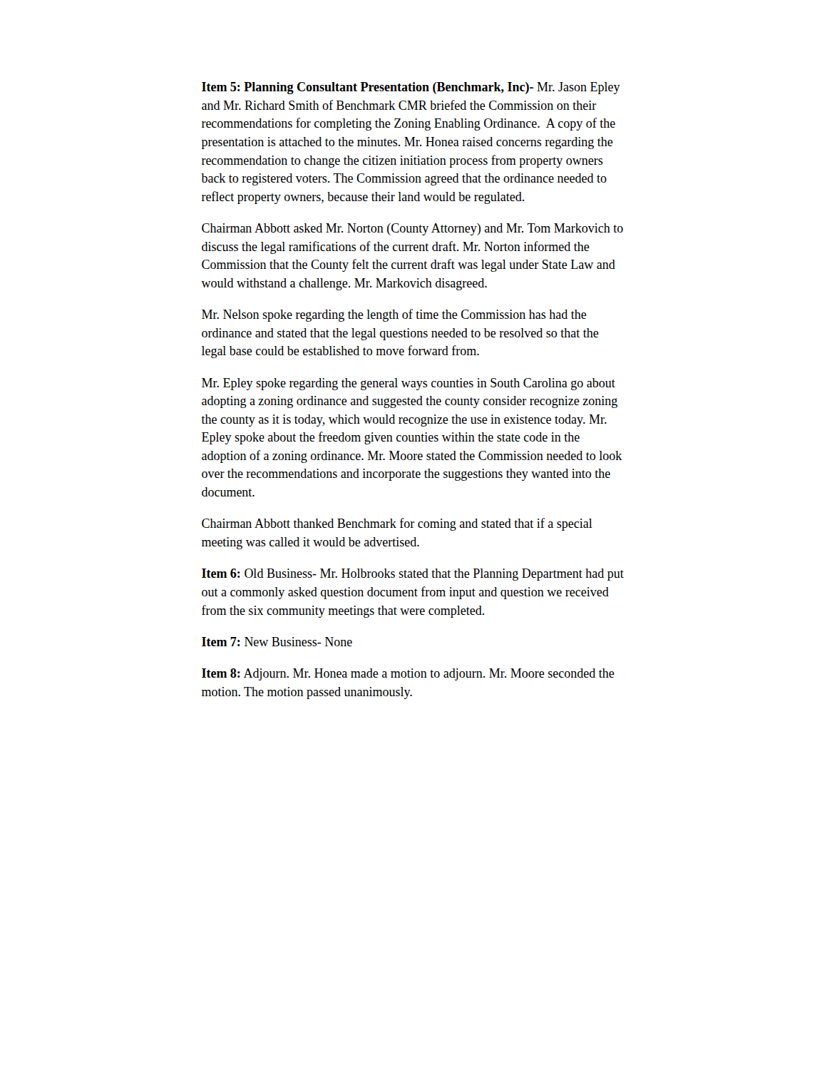Item 5: Planning Consultant Presentation (Benchmark, Inc)- Mr. Jason Epley and Mr. Richard Smith of Benchmark CMR briefed the Commission on their recommendations for completing the Zoning Enabling Ordinance. A copy of the presentation is attached to the minutes. Mr. Honea raised concerns regarding the recommendation to change the citizen initiation process from property owners back to registered voters. The Commission agreed that the ordinance needed to reflect property owners, because their land would be regulated.
Chairman Abbott asked Mr. Norton (County Attorney) and Mr. Tom Markovich to discuss the legal ramifications of the current draft. Mr. Norton informed the Commission that the County felt the current draft was legal under State Law and would withstand a challenge. Mr. Markovich disagreed.
Mr. Nelson spoke regarding the length of time the Commission has had the ordinance and stated that the legal questions needed to be resolved so that the legal base could be established to move forward from.
Mr. Epley spoke regarding the general ways counties in South Carolina go about adopting a zoning ordinance and suggested the county consider recognize zoning the county as it is today, which would recognize the use in existence today. Mr. Epley spoke about the freedom given counties within the state code in the adoption of a zoning ordinance. Mr. Moore stated the Commission needed to look over the recommendations and incorporate the suggestions they wanted into the document.
Chairman Abbott thanked Benchmark for coming and stated that if a special meeting was called it would be advertised.
Item 6: Old Business- Mr. Holbrooks stated that the Planning Department had put out a commonly asked question document from input and question we received from the six community meetings that were completed.
Item 7: New Business- None
Item 8: Adjourn. Mr. Honea made a motion to adjourn. Mr. Moore seconded the motion. The motion passed unanimously.